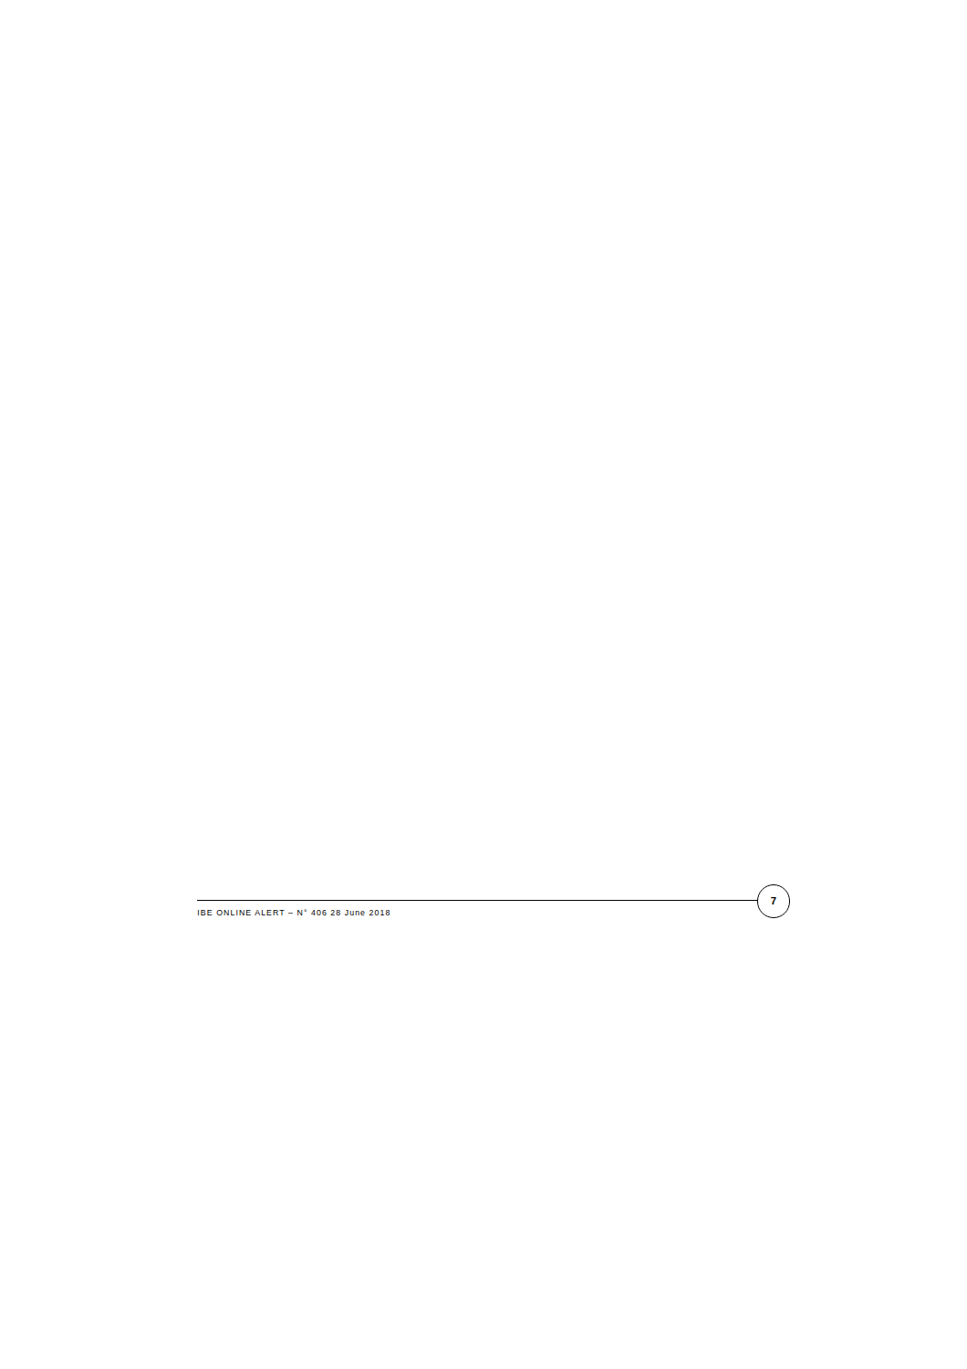IBE ONLINE ALERT – N° 406 28 June 2018
7